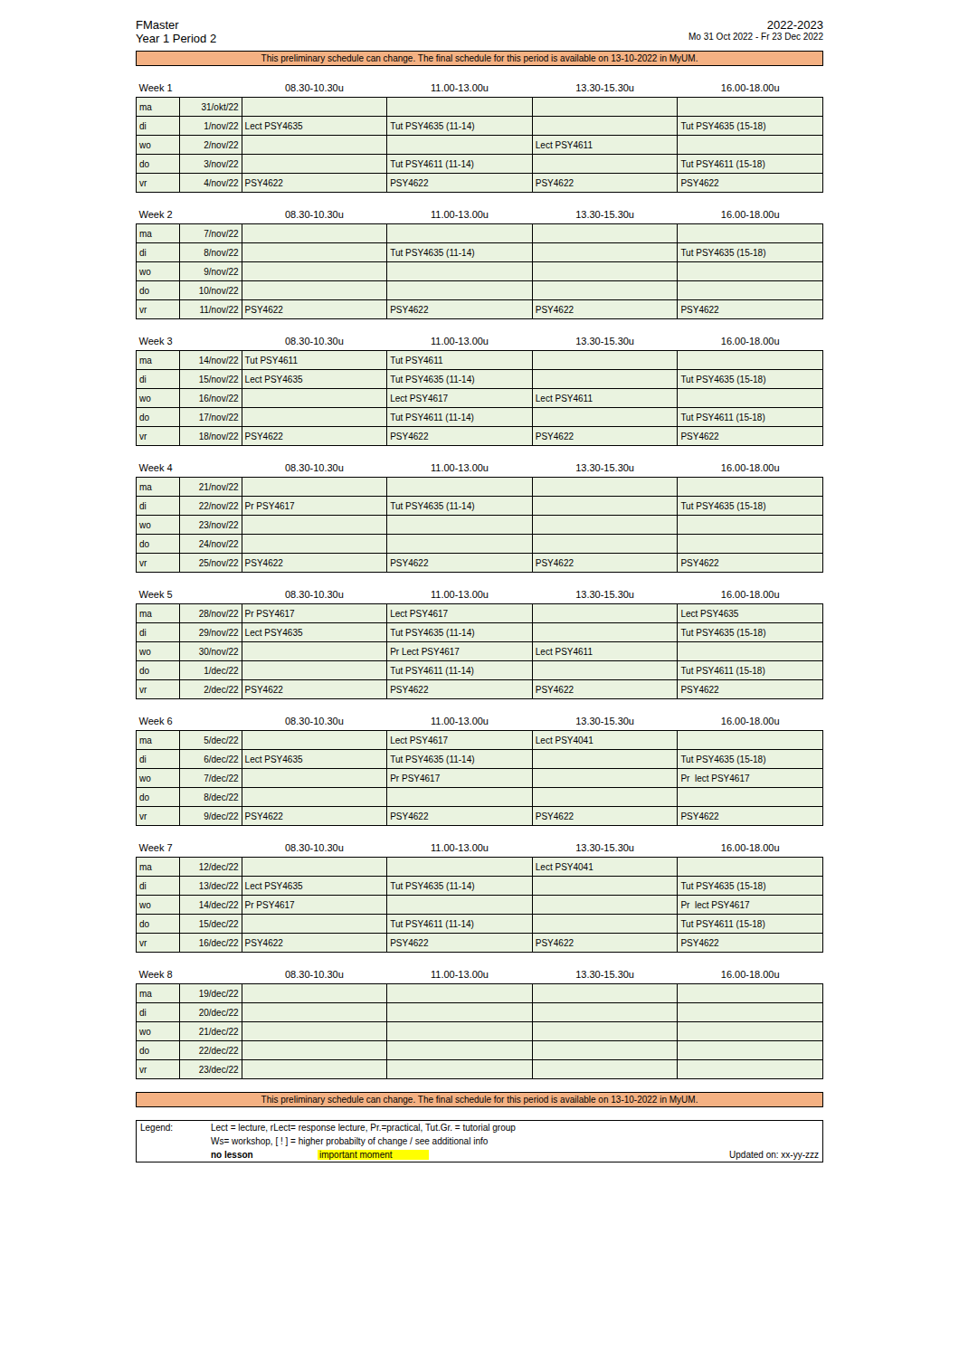FMaster
Year 1 Period 2
2022-2023
Mo 31 Oct 2022 - Fr 23 Dec 2022
This preliminary schedule can change. The final schedule for this period is available on 13-10-2022 in MyUM.
| Week 1 | 08.30-10.30u | 11.00-13.00u | 13.30-15.30u | 16.00-18.00u |
| ma | 31/okt/22 | | | | |
| di | 1/nov/22 | Lect PSY4635 | Tut PSY4635 (11-14) | | Tut PSY4635 (15-18) |
| wo | 2/nov/22 | | | Lect PSY4611 | |
| do | 3/nov/22 | | Tut PSY4611 (11-14) | | Tut PSY4611 (15-18) |
| vr | 4/nov/22 | PSY4622 | PSY4622 | PSY4622 | PSY4622 |
| Week 2 | 08.30-10.30u | 11.00-13.00u | 13.30-15.30u | 16.00-18.00u |
| ma | 7/nov/22 | | | | |
| di | 8/nov/22 | | Tut PSY4635 (11-14) | | Tut PSY4635 (15-18) |
| wo | 9/nov/22 | | | | |
| do | 10/nov/22 | | | | |
| vr | 11/nov/22 | PSY4622 | PSY4622 | PSY4622 | PSY4622 |
| Week 3 | 08.30-10.30u | 11.00-13.00u | 13.30-15.30u | 16.00-18.00u |
| ma | 14/nov/22 | Tut PSY4611 | Tut PSY4611 | | |
| di | 15/nov/22 | Lect PSY4635 | Tut PSY4635 (11-14) | | Tut PSY4635 (15-18) |
| wo | 16/nov/22 | | Lect PSY4617 | Lect PSY4611 | |
| do | 17/nov/22 | | Tut PSY4611 (11-14) | | Tut PSY4611 (15-18) |
| vr | 18/nov/22 | PSY4622 | PSY4622 | PSY4622 | PSY4622 |
| Week 4 | 08.30-10.30u | 11.00-13.00u | 13.30-15.30u | 16.00-18.00u |
| ma | 21/nov/22 | | | | |
| di | 22/nov/22 | Pr PSY4617 | Tut PSY4635 (11-14) | | Tut PSY4635 (15-18) |
| wo | 23/nov/22 | | | | |
| do | 24/nov/22 | | | | |
| vr | 25/nov/22 | PSY4622 | PSY4622 | PSY4622 | PSY4622 |
| Week 5 | 08.30-10.30u | 11.00-13.00u | 13.30-15.30u | 16.00-18.00u |
| ma | 28/nov/22 | Pr PSY4617 | Lect PSY4617 | | Lect PSY4635 |
| di | 29/nov/22 | Lect PSY4635 | Tut PSY4635 (11-14) | | Tut PSY4635 (15-18) |
| wo | 30/nov/22 | | Pr Lect PSY4617 | Lect PSY4611 | |
| do | 1/dec/22 | | Tut PSY4611 (11-14) | | Tut PSY4611 (15-18) |
| vr | 2/dec/22 | PSY4622 | PSY4622 | PSY4622 | PSY4622 |
| Week 6 | 08.30-10.30u | 11.00-13.00u | 13.30-15.30u | 16.00-18.00u |
| ma | 5/dec/22 | | Lect PSY4617 | Lect PSY4041 | |
| di | 6/dec/22 | Lect PSY4635 | Tut PSY4635 (11-14) | | Tut PSY4635 (15-18) |
| wo | 7/dec/22 | | Pr PSY4617 | | Pr lect PSY4617 |
| do | 8/dec/22 | | | | |
| vr | 9/dec/22 | PSY4622 | PSY4622 | PSY4622 | PSY4622 |
| Week 7 | 08.30-10.30u | 11.00-13.00u | 13.30-15.30u | 16.00-18.00u |
| ma | 12/dec/22 | | | Lect PSY4041 | |
| di | 13/dec/22 | Lect PSY4635 | Tut PSY4635 (11-14) | | Tut PSY4635 (15-18) |
| wo | 14/dec/22 | Pr PSY4617 | | | Pr lect PSY4617 |
| do | 15/dec/22 | | Tut PSY4611 (11-14) | | Tut PSY4611 (15-18) |
| vr | 16/dec/22 | PSY4622 | PSY4622 | PSY4622 | PSY4622 |
| Week 8 | 08.30-10.30u | 11.00-13.00u | 13.30-15.30u | 16.00-18.00u |
| ma | 19/dec/22 | | | | |
| di | 20/dec/22 | | | | |
| wo | 21/dec/22 | | | | |
| do | 22/dec/22 | | | | |
| vr | 23/dec/22 | | | | |
This preliminary schedule can change. The final schedule for this period is available on 13-10-2022 in MyUM.
| Legend: | Lect = lecture, rLect= response lecture, Pr.=practical, Tut.Gr. = tutorial group |
| | Ws= workshop, [ ! ] = higher probabilty of change / see additional info |
| | no lesson | important moment | Updated on: xx-yy-zzz |